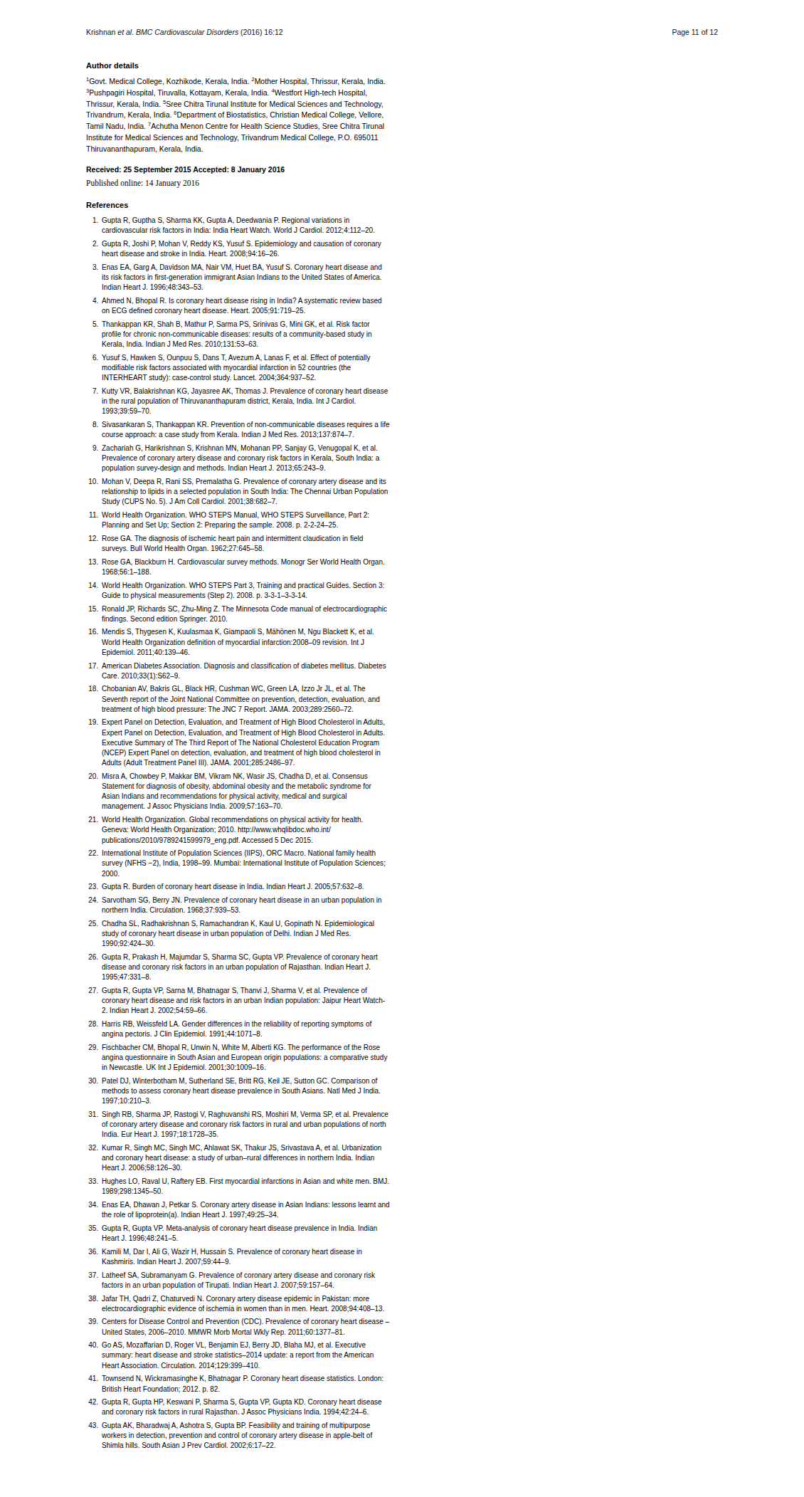Krishnan et al. BMC Cardiovascular Disorders (2016) 16:12
Page 11 of 12
Author details
1Govt. Medical College, Kozhikode, Kerala, India. 2Mother Hospital, Thrissur, Kerala, India. 3Pushpagiri Hospital, Tiruvalla, Kottayam, Kerala, India. 4Westfort High-tech Hospital, Thrissur, Kerala, India. 5Sree Chitra Tirunal Institute for Medical Sciences and Technology, Trivandrum, Kerala, India. 6Department of Biostatistics, Christian Medical College, Vellore, Tamil Nadu, India. 7Achutha Menon Centre for Health Science Studies, Sree Chitra Tirunal Institute for Medical Sciences and Technology, Trivandrum Medical College, P.O. 695011 Thiruvananthapuram, Kerala, India.
Received: 25 September 2015 Accepted: 8 January 2016
Published online: 14 January 2016
References
Gupta R, Guptha S, Sharma KK, Gupta A, Deedwania P. Regional variations in cardiovascular risk factors in India: India Heart Watch. World J Cardiol. 2012;4:112–20.
Gupta R, Joshi P, Mohan V, Reddy KS, Yusuf S. Epidemiology and causation of coronary heart disease and stroke in India. Heart. 2008;94:16–26.
Enas EA, Garg A, Davidson MA, Nair VM, Huet BA, Yusuf S. Coronary heart disease and its risk factors in first-generation immigrant Asian Indians to the United States of America. Indian Heart J. 1996;48:343–53.
Ahmed N, Bhopal R. Is coronary heart disease rising in India? A systematic review based on ECG defined coronary heart disease. Heart. 2005;91:719–25.
Thankappan KR, Shah B, Mathur P, Sarma PS, Srinivas G, Mini GK, et al. Risk factor profile for chronic non-communicable diseases: results of a community-based study in Kerala, India. Indian J Med Res. 2010;131:53–63.
Yusuf S, Hawken S, Ounpuu S, Dans T, Avezum A, Lanas F, et al. Effect of potentially modifiable risk factors associated with myocardial infarction in 52 countries (the INTERHEART study): case-control study. Lancet. 2004;364:937–52.
Kutty VR, Balakrishnan KG, Jayasree AK, Thomas J. Prevalence of coronary heart disease in the rural population of Thiruvananthapuram district, Kerala, India. Int J Cardiol. 1993;39:59–70.
Sivasankaran S, Thankappan KR. Prevention of non-communicable diseases requires a life course approach: a case study from Kerala. Indian J Med Res. 2013;137:874–7.
Zachariah G, Harikrishnan S, Krishnan MN, Mohanan PP, Sanjay G, Venugopal K, et al. Prevalence of coronary artery disease and coronary risk factors in Kerala, South India: a population survey-design and methods. Indian Heart J. 2013;65:243–9.
Mohan V, Deepa R, Rani SS, Premalatha G. Prevalence of coronary artery disease and its relationship to lipids in a selected population in South India: The Chennai Urban Population Study (CUPS No. 5). J Am Coll Cardiol. 2001;38:682–7.
World Health Organization. WHO STEPS Manual, WHO STEPS Surveillance, Part 2: Planning and Set Up; Section 2: Preparing the sample. 2008. p. 2-2-24–25.
Rose GA. The diagnosis of ischemic heart pain and intermittent claudication in field surveys. Bull World Health Organ. 1962;27:645–58.
Rose GA, Blackburn H. Cardiovascular survey methods. Monogr Ser World Health Organ. 1968;56:1–188.
World Health Organization. WHO STEPS Part 3, Training and practical Guides. Section 3: Guide to physical measurements (Step 2). 2008. p. 3-3-1–3-3-14.
Ronald JP, Richards SC, Zhu-Ming Z. The Minnesota Code manual of electrocardiographic findings. Second edition Springer. 2010.
Mendis S, Thygesen K, Kuulasmaa K, Giampaoli S, Mähönen M, Ngu Blackett K, et al. World Health Organization definition of myocardial infarction:2008–09 revision. Int J Epidemiol. 2011;40:139–46.
American Diabetes Association. Diagnosis and classification of diabetes mellitus. Diabetes Care. 2010;33(1):S62–9.
Chobanian AV, Bakris GL, Black HR, Cushman WC, Green LA, Izzo Jr JL, et al. The Seventh report of the Joint National Committee on prevention, detection, evaluation, and treatment of high blood pressure: The JNC 7 Report. JAMA. 2003;289:2560–72.
Expert Panel on Detection, Evaluation, and Treatment of High Blood Cholesterol in Adults, Expert Panel on Detection, Evaluation, and Treatment of High Blood Cholesterol in Adults. Executive Summary of The Third Report of The National Cholesterol Education Program (NCEP) Expert Panel on detection, evaluation, and treatment of high blood cholesterol in Adults (Adult Treatment Panel III). JAMA. 2001;285:2486–97.
Misra A, Chowbey P, Makkar BM, Vikram NK, Wasir JS, Chadha D, et al. Consensus Statement for diagnosis of obesity, abdominal obesity and the metabolic syndrome for Asian Indians and recommendations for physical activity, medical and surgical management. J Assoc Physicians India. 2009;57:163–70.
World Health Organization. Global recommendations on physical activity for health. Geneva: World Health Organization; 2010. http://www.whqlibdoc.who.int/ publications/2010/9789241599979_eng.pdf. Accessed 5 Dec 2015.
International Institute of Population Sciences (IIPS), ORC Macro. National family health survey (NFHS −2), India, 1998–99. Mumbai: International Institute of Population Sciences; 2000.
Gupta R. Burden of coronary heart disease in India. Indian Heart J. 2005;57:632–8.
Sarvotham SG, Berry JN. Prevalence of coronary heart disease in an urban population in northern India. Circulation. 1968;37:939–53.
Chadha SL, Radhakrishnan S, Ramachandran K, Kaul U, Gopinath N. Epidemiological study of coronary heart disease in urban population of Delhi. Indian J Med Res. 1990;92:424–30.
Gupta R, Prakash H, Majumdar S, Sharma SC, Gupta VP. Prevalence of coronary heart disease and coronary risk factors in an urban population of Rajasthan. Indian Heart J. 1995;47:331–8.
Gupta R, Gupta VP, Sarna M, Bhatnagar S, Thanvi J, Sharma V, et al. Prevalence of coronary heart disease and risk factors in an urban Indian population: Jaipur Heart Watch-2. Indian Heart J. 2002;54:59–66.
Harris RB, Weissfeld LA. Gender differences in the reliability of reporting symptoms of angina pectoris. J Clin Epidemiol. 1991;44:1071–8.
Fischbacher CM, Bhopal R, Unwin N, White M, Alberti KG. The performance of the Rose angina questionnaire in South Asian and European origin populations: a comparative study in Newcastle. UK Int J Epidemiol. 2001;30:1009–16.
Patel DJ, Winterbotham M, Sutherland SE, Britt RG, Keil JE, Sutton GC. Comparison of methods to assess coronary heart disease prevalence in South Asians. Natl Med J India. 1997;10:210–3.
Singh RB, Sharma JP, Rastogi V, Raghuvanshi RS, Moshiri M, Verma SP, et al. Prevalence of coronary artery disease and coronary risk factors in rural and urban populations of north India. Eur Heart J. 1997;18:1728–35.
Kumar R, Singh MC, Singh MC, Ahlawat SK, Thakur JS, Srivastava A, et al. Urbanization and coronary heart disease: a study of urban–rural differences in northern India. Indian Heart J. 2006;58:126–30.
Hughes LO, Raval U, Raftery EB. First myocardial infarctions in Asian and white men. BMJ. 1989;298:1345–50.
Enas EA, Dhawan J, Petkar S. Coronary artery disease in Asian Indians: lessons learnt and the role of lipoprotein(a). Indian Heart J. 1997;49:25–34.
Gupta R, Gupta VP. Meta-analysis of coronary heart disease prevalence in India. Indian Heart J. 1996;48:241–5.
Kamili M, Dar I, Ali G, Wazir H, Hussain S. Prevalence of coronary heart disease in Kashmiris. Indian Heart J. 2007;59:44–9.
Latheef SA, Subramanyam G. Prevalence of coronary artery disease and coronary risk factors in an urban population of Tirupati. Indian Heart J. 2007;59:157–64.
Jafar TH, Qadri Z, Chaturvedi N. Coronary artery disease epidemic in Pakistan: more electrocardiographic evidence of ischemia in women than in men. Heart. 2008;94:408–13.
Centers for Disease Control and Prevention (CDC). Prevalence of coronary heart disease –United States, 2006–2010. MMWR Morb Mortal Wkly Rep. 2011;60:1377–81.
Go AS, Mozaffarian D, Roger VL, Benjamin EJ, Berry JD, Blaha MJ, et al. Executive summary: heart disease and stroke statistics–2014 update: a report from the American Heart Association. Circulation. 2014;129:399–410.
Townsend N, Wickramasinghe K, Bhatnagar P. Coronary heart disease statistics. London: British Heart Foundation; 2012. p. 82.
Gupta R, Gupta HP, Keswani P, Sharma S, Gupta VP, Gupta KD. Coronary heart disease and coronary risk factors in rural Rajasthan. J Assoc Physicians India. 1994;42:24–6.
Gupta AK, Bharadwaj A, Ashotra S, Gupta BP. Feasibility and training of multipurpose workers in detection, prevention and control of coronary artery disease in apple-belt of Shimla hills. South Asian J Prev Cardiol. 2002;6:17–22.